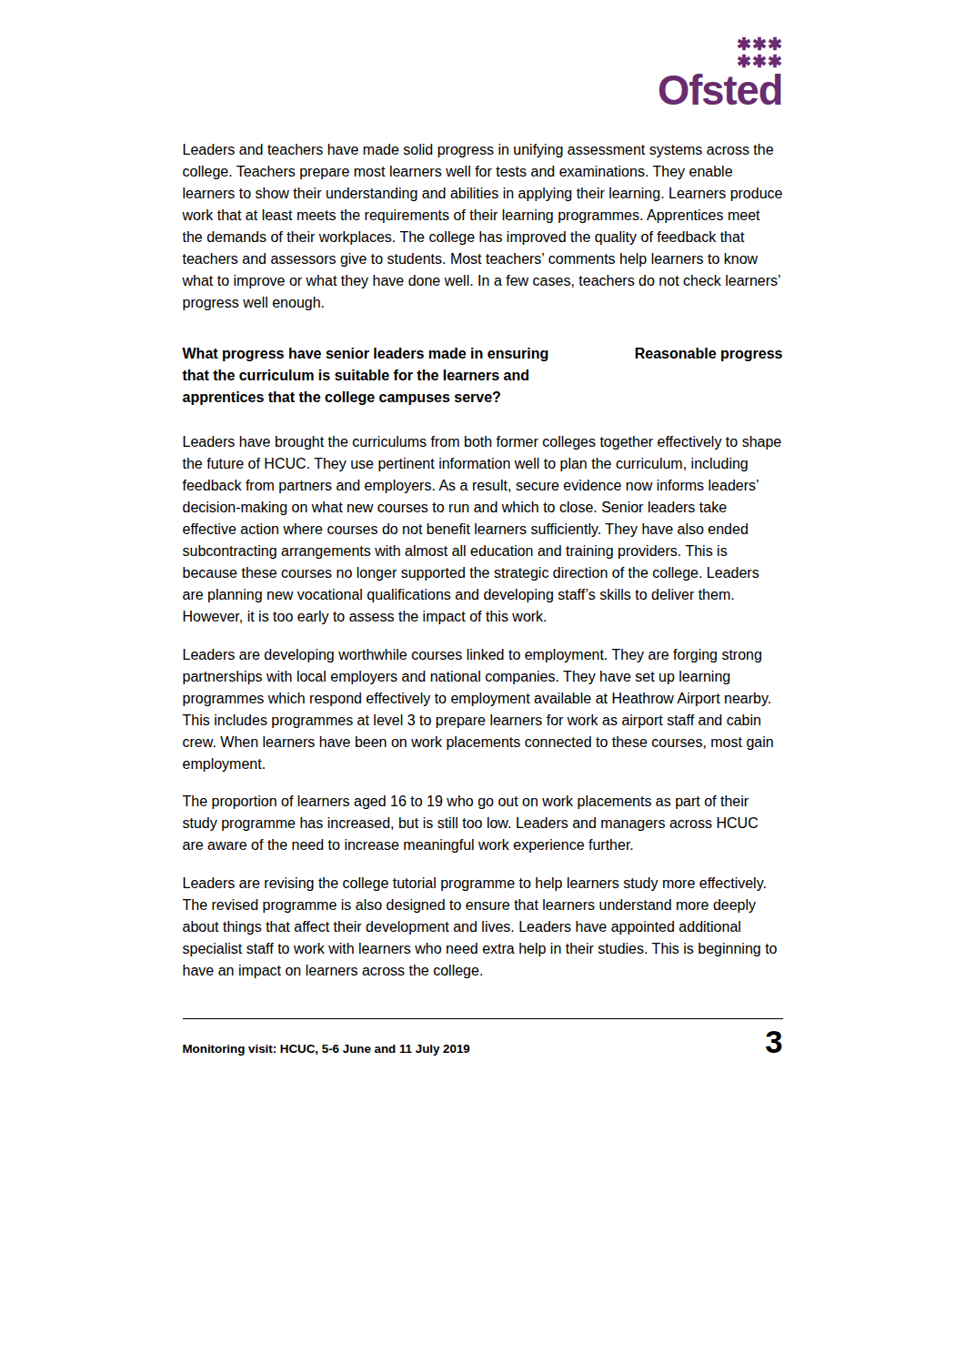✱✱✱
✱✱✱
Ofsted
Leaders and teachers have made solid progress in unifying assessment systems across the college. Teachers prepare most learners well for tests and examinations. They enable learners to show their understanding and abilities in applying their learning. Learners produce work that at least meets the requirements of their learning programmes. Apprentices meet the demands of their workplaces. The college has improved the quality of feedback that teachers and assessors give to students. Most teachers’ comments help learners to know what to improve or what they have done well. In a few cases, teachers do not check learners’ progress well enough.
What progress have senior leaders made in ensuring that the curriculum is suitable for the learners and apprentices that the college campuses serve?
Reasonable progress
Leaders have brought the curriculums from both former colleges together effectively to shape the future of HCUC. They use pertinent information well to plan the curriculum, including feedback from partners and employers. As a result, secure evidence now informs leaders’ decision-making on what new courses to run and which to close. Senior leaders take effective action where courses do not benefit learners sufficiently. They have also ended subcontracting arrangements with almost all education and training providers. This is because these courses no longer supported the strategic direction of the college. Leaders are planning new vocational qualifications and developing staff’s skills to deliver them. However, it is too early to assess the impact of this work.
Leaders are developing worthwhile courses linked to employment. They are forging strong partnerships with local employers and national companies. They have set up learning programmes which respond effectively to employment available at Heathrow Airport nearby. This includes programmes at level 3 to prepare learners for work as airport staff and cabin crew. When learners have been on work placements connected to these courses, most gain employment.
The proportion of learners aged 16 to 19 who go out on work placements as part of their study programme has increased, but is still too low. Leaders and managers across HCUC are aware of the need to increase meaningful work experience further.
Leaders are revising the college tutorial programme to help learners study more effectively. The revised programme is also designed to ensure that learners understand more deeply about things that affect their development and lives. Leaders have appointed additional specialist staff to work with learners who need extra help in their studies. This is beginning to have an impact on learners across the college.
Monitoring visit: HCUC, 5-6 June and 11 July 2019
3